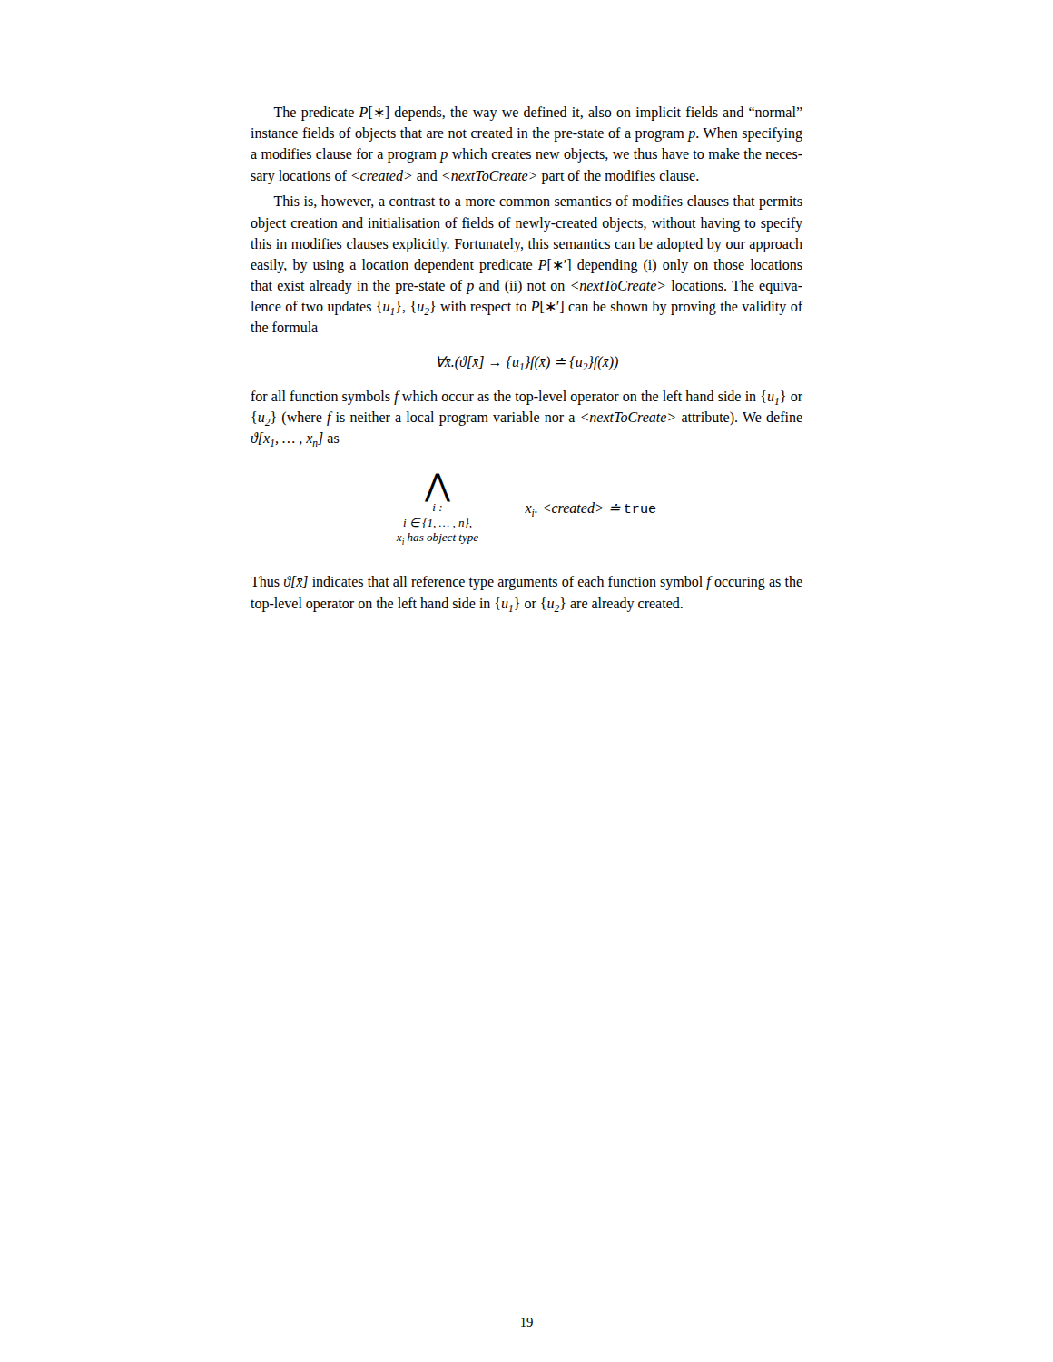The predicate P[∗] depends, the way we defined it, also on implicit fields and “normal” instance fields of objects that are not created in the pre-state of a program p. When specifying a modifies clause for a program p which creates new objects, we thus have to make the necessary locations of <created> and <nextToCreate> part of the modifies clause.
This is, however, a contrast to a more common semantics of modifies clauses that permits object creation and initialisation of fields of newly-created objects, without having to specify this in modifies clauses explicitly. Fortunately, this semantics can be adopted by our approach easily, by using a location dependent predicate P[∗′] depending (i) only on those locations that exist already in the pre-state of p and (ii) not on <nextToCreate> locations. The equivalence of two updates {u1}, {u2} with respect to P[∗′] can be shown by proving the validity of the formula
∀x̄.(ϑ[x̄] → {u1}f(x̄) ≐ {u2}f(x̄))
for all function symbols f which occur as the top-level operator on the left hand side in {u1} or {u2} (where f is neither a local program variable nor a <nextToCreate> attribute). We define ϑ[x1, … , xn] as
⋀ i :
i ∈ {1, … , n},
xi has object type
xi. <created> ≐ true
Thus ϑ[x̄] indicates that all reference type arguments of each function symbol f occuring as the top-level operator on the left hand side in {u1} or {u2} are already created.
19